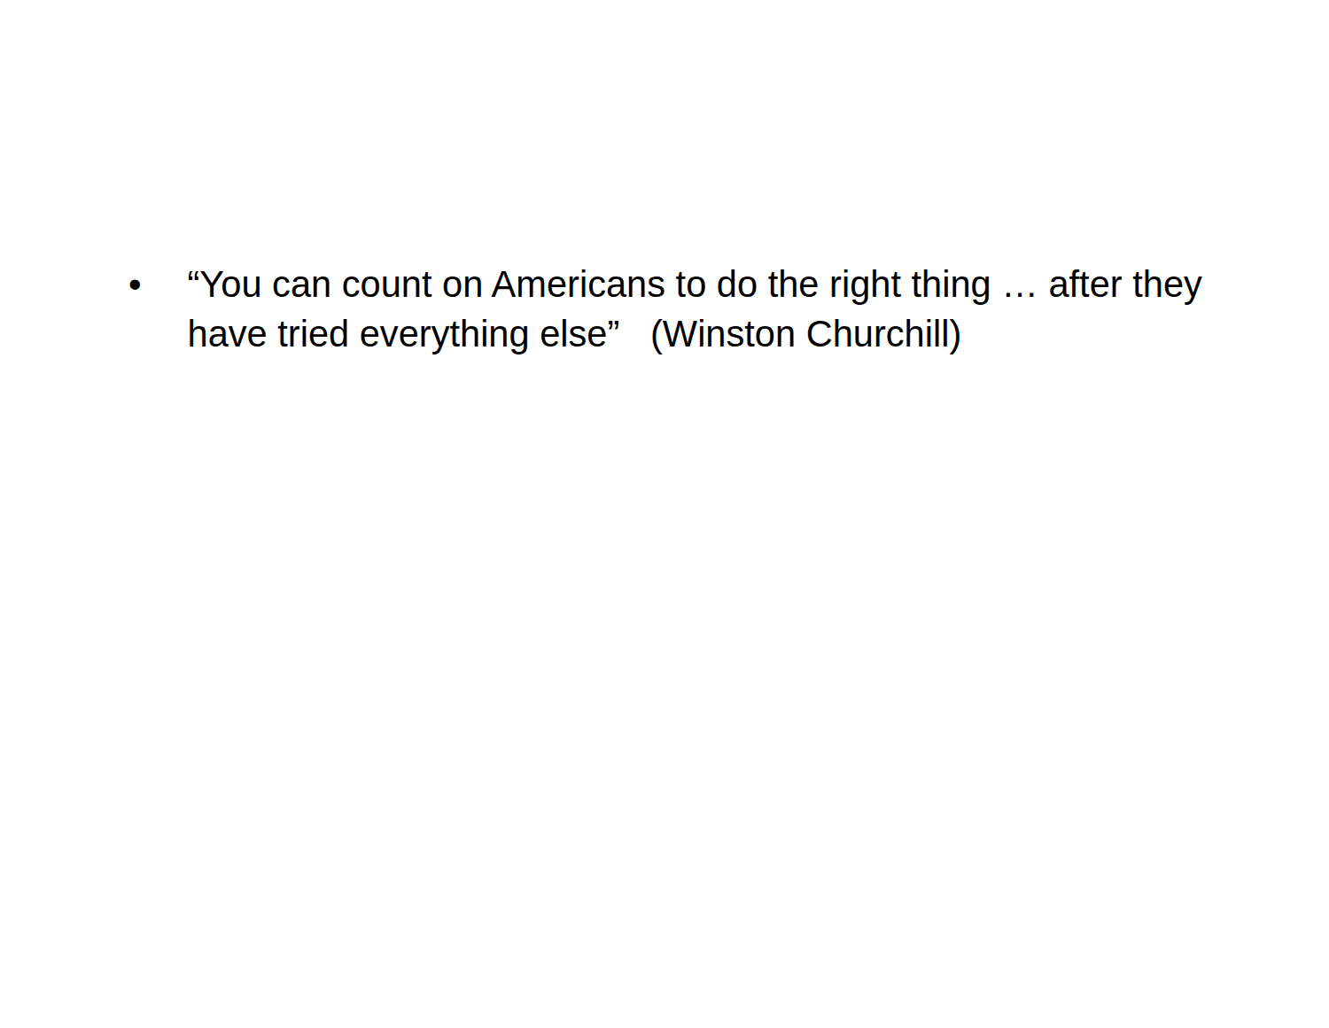“You can count on Americans to do the right thing … after they have tried everything else” (Winston Churchill)